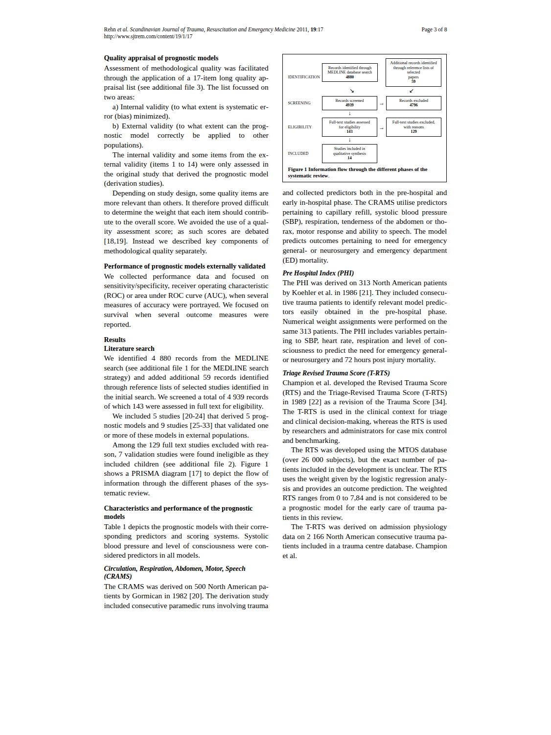Rehn et al. Scandinavian Journal of Trauma, Resuscitation and Emergency Medicine 2011, 19:17
http://www.sjtrem.com/content/19/1/17
Page 3 of 8
Quality appraisal of prognostic models
Assessment of methodological quality was facilitated through the application of a 17-item long quality appraisal list (see additional file 3). The list focussed on two areas:
a) Internal validity (to what extent is systematic error (bias) minimized).
b) External validity (to what extent can the prognostic model correctly be applied to other populations).
The internal validity and some items from the external validity (items 1 to 14) were only assessed in the original study that derived the prognostic model (derivation studies).
Depending on study design, some quality items are more relevant than others. It therefore proved difficult to determine the weight that each item should contribute to the overall score. We avoided the use of a quality assessment score; as such scores are debated [18,19]. Instead we described key components of methodological quality separately.
Performance of prognostic models externally validated
We collected performance data and focused on sensitivity/specificity, receiver operating characteristic (ROC) or area under ROC curve (AUC), when several measures of accuracy were portrayed. We focused on survival when several outcome measures were reported.
Results
Literature search
We identified 4 880 records from the MEDLINE search (see additional file 1 for the MEDLINE search strategy) and added additional 59 records identified through reference lists of selected studies identified in the initial search. We screened a total of 4 939 records of which 143 were assessed in full text for eligibility.
We included 5 studies [20-24] that derived 5 prognostic models and 9 studies [25-33] that validated one or more of these models in external populations.
Among the 129 full text studies excluded with reason, 7 validation studies were found ineligible as they included children (see additional file 2). Figure 1 shows a PRISMA diagram [17] to depict the flow of information through the different phases of the systematic review.
Characteristics and performance of the prognostic models
Table 1 depicts the prognostic models with their corresponding predictors and scoring systems. Systolic blood pressure and level of consciousness were considered predictors in all models.
Circulation, Respiration, Abdomen, Motor, Speech (CRAMS)
The CRAMS was derived on 500 North American patients by Gormican in 1982 [20]. The derivation study included consecutive paramedic runs involving trauma
IDENTIFICATION
Records identified through
MEDLINE database search
4880
Additional records identified
through reference lists of selected
papers 59
↘↙
SCREENING
Records screened
4939
→
Records excluded
4796
↓
ELIGIBILITY
Full-text studies assessed
for eligibility
143
→
Full-text studies excluded,
with reasons
129
↓
INCLUDED
Studies included in
qualitative synthesis
14
Figure 1 Information flow through the different phases of the systematic review.
and collected predictors both in the pre-hospital and early in-hospital phase. The CRAMS utilise predictors pertaining to capillary refill, systolic blood pressure (SBP), respiration, tenderness of the abdomen or thorax, motor response and ability to speech. The model predicts outcomes pertaining to need for emergency general- or neurosurgery and emergency department (ED) mortality.
Pre Hospital Index (PHI)
The PHI was derived on 313 North American patients by Koehler et al. in 1986 [21]. They included consecutive trauma patients to identify relevant model predictors easily obtained in the pre-hospital phase. Numerical weight assignments were performed on the same 313 patients. The PHI includes variables pertaining to SBP, heart rate, respiration and level of consciousness to predict the need for emergency general- or neurosurgery and 72 hours post injury mortality.
Triage Revised Trauma Score (T-RTS)
Champion et al. developed the Revised Trauma Score (RTS) and the Triage-Revised Trauma Score (T-RTS) in 1989 [22] as a revision of the Trauma Score [34]. The T-RTS is used in the clinical context for triage and clinical decision-making, whereas the RTS is used by researchers and administrators for case mix control and benchmarking.
The RTS was developed using the MTOS database (over 26 000 subjects), but the exact number of patients included in the development is unclear. The RTS uses the weight given by the logistic regression analysis and provides an outcome prediction. The weighted RTS ranges from 0 to 7,84 and is not considered to be a prognostic model for the early care of trauma patients in this review.
The T-RTS was derived on admission physiology data on 2 166 North American consecutive trauma patients included in a trauma centre database. Champion et al.